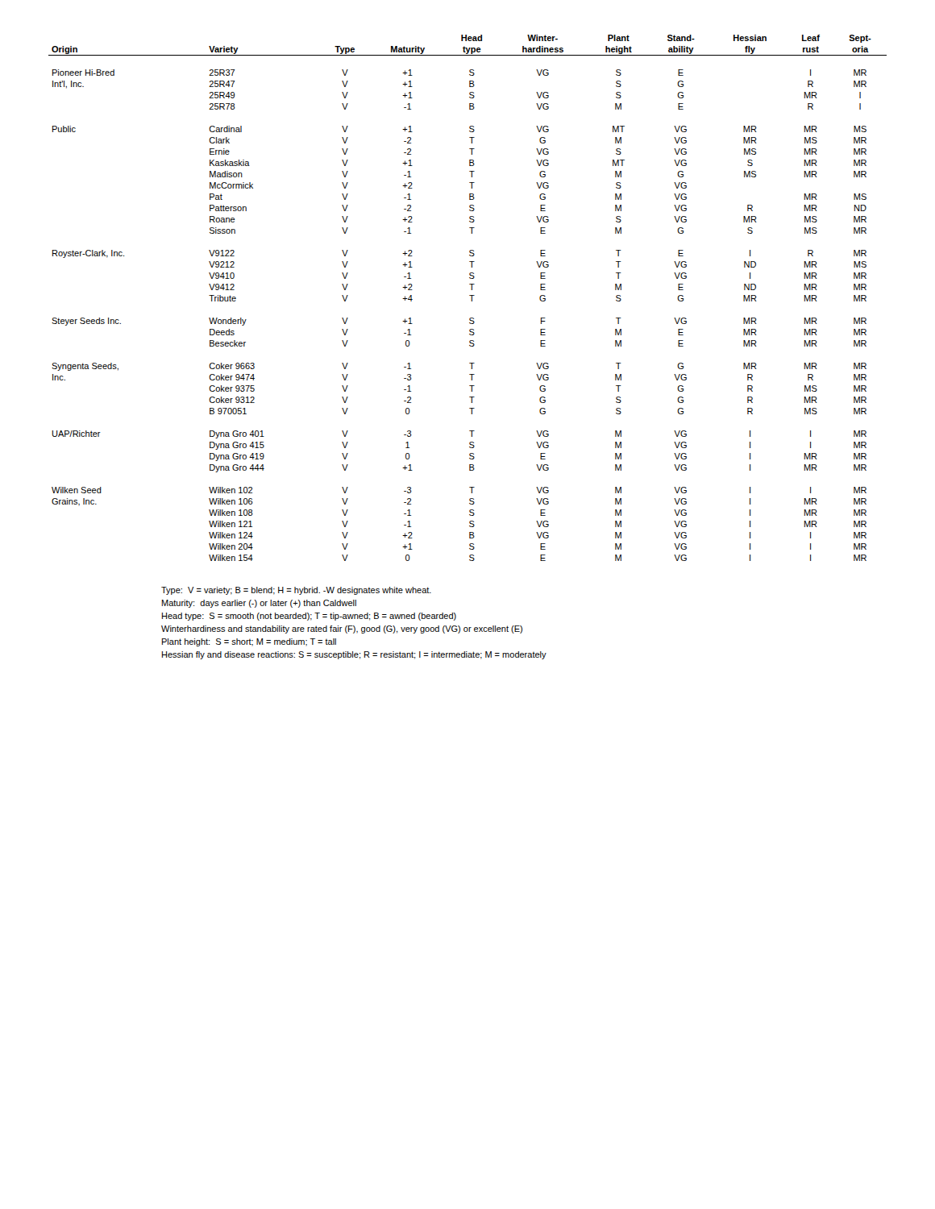| | | | | Head | Winter- | Plant | Stand- | Hessian | Leaf | Sept- |
| --- | --- | --- | --- | --- | --- | --- | --- | --- | --- | --- |
| Origin | Variety | Type | Maturity | type | hardiness | height | ability | fly | rust | oria |
| Pioneer Hi-Bred | 25R37 | V | +1 | S | VG | S | E | | I | MR |
| Int'l, Inc. | 25R47 | V | +1 | B | | S | G | | R | MR |
| | 25R49 | V | +1 | S | VG | S | G | | MR | I |
| | 25R78 | V | -1 | B | VG | M | E | | R | I |
| Public | Cardinal | V | +1 | S | VG | MT | VG | MR | MR | MS |
| | Clark | V | -2 | T | G | M | VG | MR | MS | MR |
| | Ernie | V | -2 | T | VG | S | VG | MS | MR | MR |
| | Kaskaskia | V | +1 | B | VG | MT | VG | S | MR | MR |
| | Madison | V | -1 | T | G | M | G | MS | MR | MR |
| | McCormick | V | +2 | T | VG | S | VG | | | |
| | Pat | V | -1 | B | G | M | VG | | MR | MS |
| | Patterson | V | -2 | S | E | M | VG | R | MR | ND |
| | Roane | V | +2 | S | VG | S | VG | MR | MS | MR |
| | Sisson | V | -1 | T | E | M | G | S | MS | MR |
| Royster-Clark, Inc. | V9122 | V | +2 | S | E | T | E | I | R | MR |
| | V9212 | V | +1 | T | VG | T | VG | ND | MR | MS |
| | V9410 | V | -1 | S | E | T | VG | I | MR | MR |
| | V9412 | V | +2 | T | E | M | E | ND | MR | MR |
| | Tribute | V | +4 | T | G | S | G | MR | MR | MR |
| Steyer Seeds Inc. | Wonderly | V | +1 | S | F | T | VG | MR | MR | MR |
| | Deeds | V | -1 | S | E | M | E | MR | MR | MR |
| | Besecker | V | 0 | S | E | M | E | MR | MR | MR |
| Syngenta Seeds, | Coker 9663 | V | -1 | T | VG | T | G | MR | MR | MR |
| Inc. | Coker 9474 | V | -3 | T | VG | M | VG | R | R | MR |
| | Coker 9375 | V | -1 | T | G | T | G | R | MS | MR |
| | Coker 9312 | V | -2 | T | G | S | G | R | MR | MR |
| | B 970051 | V | 0 | T | G | S | G | R | MS | MR |
| UAP/Richter | Dyna Gro 401 | V | -3 | T | VG | M | VG | I | I | MR |
| | Dyna Gro 415 | V | 1 | S | VG | M | VG | I | I | MR |
| | Dyna Gro 419 | V | 0 | S | E | M | VG | I | MR | MR |
| | Dyna Gro 444 | V | +1 | B | VG | M | VG | I | MR | MR |
| Wilken Seed | Wilken 102 | V | -3 | T | VG | M | VG | I | I | MR |
| Grains, Inc. | Wilken 106 | V | -2 | S | VG | M | VG | I | MR | MR |
| | Wilken 108 | V | -1 | S | E | M | VG | I | MR | MR |
| | Wilken 121 | V | -1 | S | VG | M | VG | I | MR | MR |
| | Wilken 124 | V | +2 | B | VG | M | VG | I | I | MR |
| | Wilken 204 | V | +1 | S | E | M | VG | I | I | MR |
| | Wilken 154 | V | 0 | S | E | M | VG | I | I | MR |
Type: V = variety; B = blend; H = hybrid. -W designates white wheat.
Maturity: days earlier (-) or later (+) than Caldwell
Head type: S = smooth (not bearded); T = tip-awned; B = awned (bearded)
Winterhardiness and standability are rated fair (F), good (G), very good (VG) or excellent (E)
Plant height: S = short; M = medium; T = tall
Hessian fly and disease reactions: S = susceptible; R = resistant; I = intermediate; M = moderately